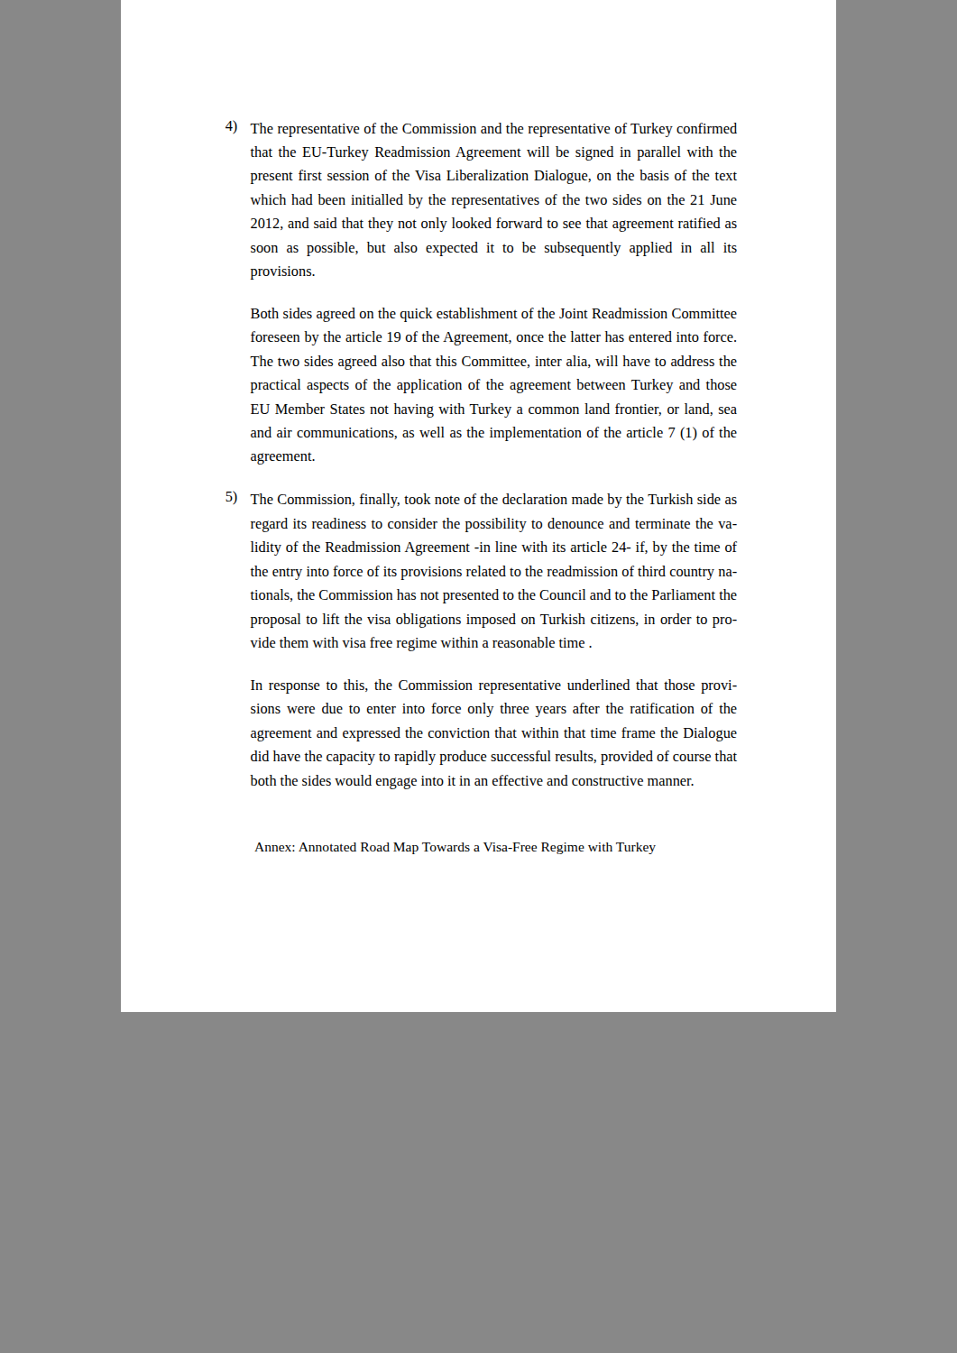The representative of the Commission and the representative of Turkey confirmed that the EU-Turkey Readmission Agreement will be signed in parallel with the present first session of the Visa Liberalization Dialogue, on the basis of the text which had been initialled by the representatives of the two sides on the 21 June 2012, and said that they not only looked forward to see that agreement ratified as soon as possible, but also expected it to be subsequently applied in all its provisions.
Both sides agreed on the quick establishment of the Joint Readmission Committee foreseen by the article 19 of the Agreement, once the latter has entered into force. The two sides agreed also that this Committee, inter alia, will have to address the practical aspects of the application of the agreement between Turkey and those EU Member States not having with Turkey a common land frontier, or land, sea and air communications, as well as the implementation of the article 7 (1) of the agreement.
The Commission, finally, took note of the declaration made by the Turkish side as regard its readiness to consider the possibility to denounce and terminate the validity of the Readmission Agreement -in line with its article 24- if, by the time of the entry into force of its provisions related to the readmission of third country nationals, the Commission has not presented to the Council and to the Parliament the proposal to lift the visa obligations imposed on Turkish citizens, in order to provide them with visa free regime within a reasonable time .
In response to this, the Commission representative underlined that those provisions were due to enter into force only three years after the ratification of the agreement and expressed the conviction that within that time frame the Dialogue did have the capacity to rapidly produce successful results, provided of course that both the sides would engage into it in an effective and constructive manner.
Annex: Annotated Road Map Towards a Visa-Free Regime with Turkey